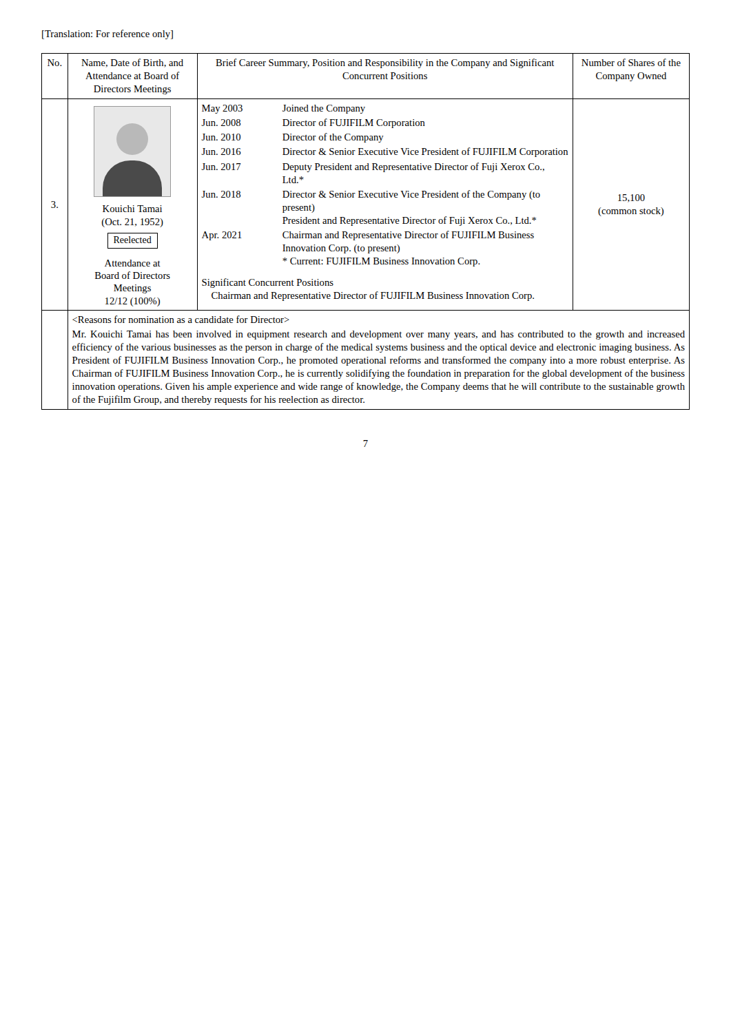[Translation: For reference only]
| No. | Name, Date of Birth, and Attendance at Board of Directors Meetings | Brief Career Summary, Position and Responsibility in the Company and Significant Concurrent Positions | Number of Shares of the Company Owned |
| --- | --- | --- | --- |
| 3. | Kouichi Tamai (Oct. 21, 1952) Reelected Attendance at Board of Directors Meetings 12/12 (100%) | / May 2003 / Joined the Company / / Jun. 2008 / Director of FUJIFILM Corporation / / Jun. 2010 / Director of the Company / / Jun. 2016 / Director & Senior Executive Vice President of FUJIFILM Corporation / / Jun. 2017 / Deputy President and Representative Director of Fuji Xerox Co., Ltd.* / / Jun. 2018 / Director & Senior Executive Vice President of the Company (to present) President and Representative Director of Fuji Xerox Co., Ltd.* / / Apr. 2021 / Chairman and Representative Director of FUJIFILM Business Innovation Corp. (to present) * Current: FUJIFILM Business Innovation Corp. / Significant Concurrent Positions Chairman and Representative Director of FUJIFILM Business Innovation Corp. | 15,100 (common stock) |
| | <Reasons for nomination as a candidate for Director> Mr. Kouichi Tamai has been involved in equipment research and development over many years, and has contributed to the growth and increased efficiency of the various businesses as the person in charge of the medical systems business and the optical device and electronic imaging business. As President of FUJIFILM Business Innovation Corp., he promoted operational reforms and transformed the company into a more robust enterprise. As Chairman of FUJIFILM Business Innovation Corp., he is currently solidifying the foundation in preparation for the global development of the business innovation operations. Given his ample experience and wide range of knowledge, the Company deems that he will contribute to the sustainable growth of the Fujifilm Group, and thereby requests for his reelection as director. |
7